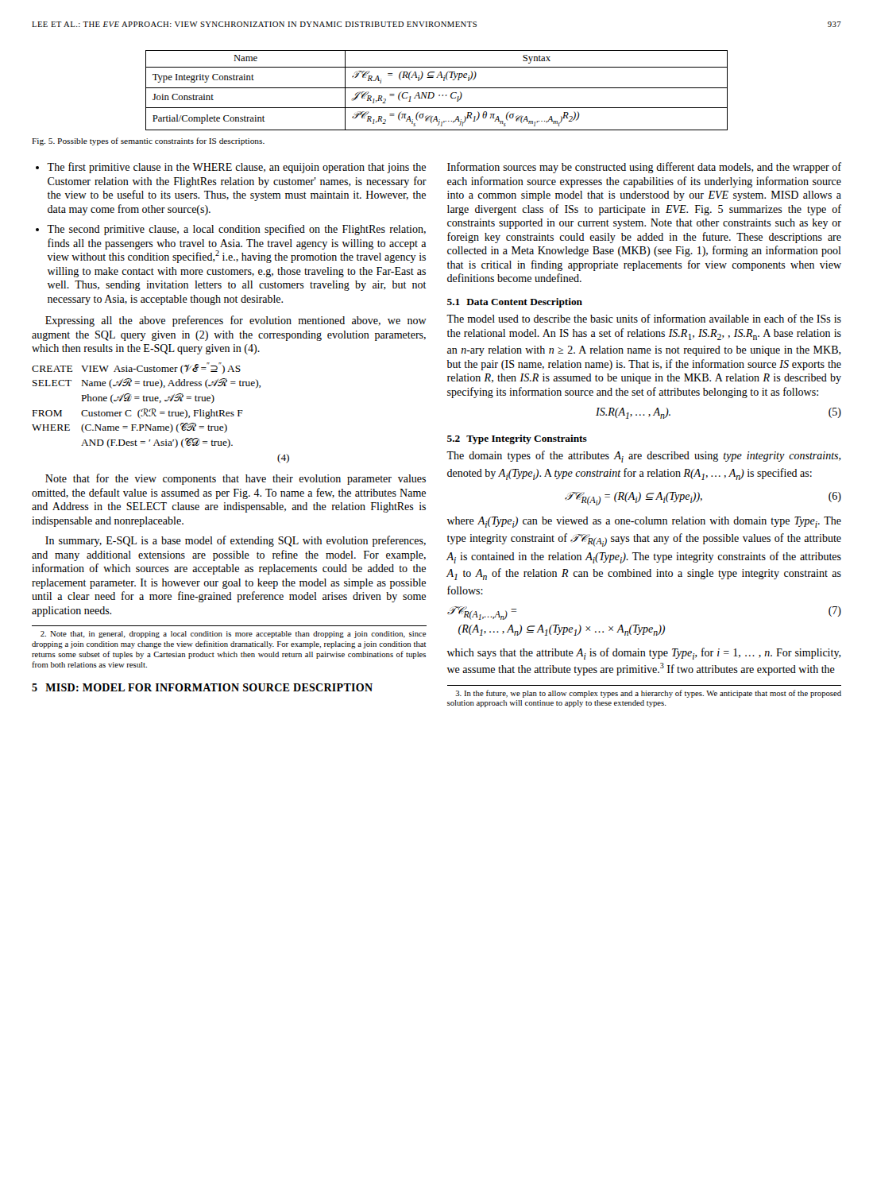Lee et al.: The EVE Approach: View Synchronization in Dynamic Distributed Environments 937
| Name | Syntax |
| --- | --- |
| Type Integrity Constraint | 𝒯𝒞 R.A i = (R(A i ) ⊆ A i (Type i )) |
| Join Constraint | 𝒥𝒞 R 1 ,R 2 = (C 1 AND ⋯ C l ) |
| Partial/Complete Constraint | 𝒫𝒞 R 1 ,R 2 = (π A i s (σ 𝒞(A j 1 ,…,A j l ) R 1 ) θ π A n s (σ 𝒞(A m 1 ,…,A m t ) R 2 )) |
Fig. 5. Possible types of semantic constraints for IS descriptions.
The first primitive clause in the WHERE clause, an equijoin operation that joins the Customer relation with the FlightRes relation by customer' names, is necessary for the view to be useful to its users. Thus, the system must maintain it. However, the data may come from other source(s).
The second primitive clause, a local condition specified on the FlightRes relation, finds all the passengers who travel to Asia. The travel agency is willing to accept a view without this condition specified,2 i.e., having the promotion the travel agency is willing to make contact with more customers, e.g, those traveling to the Far-East as well. Thus, sending invitation letters to all customers traveling by air, but not necessary to Asia, is acceptable though not desirable.
Expressing all the above preferences for evolution mentioned above, we now augment the SQL query given in (2) with the corresponding evolution parameters, which then results in the E-SQL query given in (4).
| CREATE | VIEW Asia-Customer (𝒱ℰ = ″ ⊇ ″ ) AS | |
| SELECT | Name (𝒜ℛ = true), Address (𝒜ℛ = true), | |
| | Phone (𝒜𝒟 = true, 𝒜ℛ = true) | |
| FROM | Customer C (ℛℛ = true), FlightRes F | |
| WHERE | (C.Name = F.PName) (𝒞ℛ = true) | |
| | AND (F.Dest = ′ Asia′) (𝒞𝒟 = true). | |
| | | (4) |
Note that for the view components that have their evolution parameter values omitted, the default value is assumed as per Fig. 4. To name a few, the attributes Name and Address in the SELECT clause are indispensable, and the relation FlightRes is indispensable and nonreplaceable.
In summary, E-SQL is a base model of extending SQL with evolution preferences, and many additional extensions are possible to refine the model. For example, information of which sources are acceptable as replacements could be added to the replacement parameter. It is however our goal to keep the model as simple as possible until a clear need for a more fine-grained preference model arises driven by some application needs.
2. Note that, in general, dropping a local condition is more acceptable than dropping a join condition, since dropping a join condition may change the view definition dramatically. For example, replacing a join condition that returns some subset of tuples by a Cartesian product which then would return all pairwise combinations of tuples from both relations as view result.
5 MISD: Model for Information Source Description
Information sources may be constructed using different data models, and the wrapper of each information source expresses the capabilities of its underlying information source into a common simple model that is understood by our EVE system. MISD allows a large divergent class of ISs to participate in EVE. Fig. 5 summarizes the type of constraints supported in our current system. Note that other constraints such as key or foreign key constraints could easily be added in the future. These descriptions are collected in a Meta Knowledge Base (MKB) (see Fig. 1), forming an information pool that is critical in finding appropriate replacements for view components when view definitions become undefined.
5.1 Data Content Description
The model used to describe the basic units of information available in each of the ISs is the relational model. An IS has a set of relations IS.R1, IS.R2, , IS.Rn. A base relation is an n-ary relation with n ≥ 2. A relation name is not required to be unique in the MKB, but the pair (IS name, relation name) is. That is, if the information source IS exports the relation R, then IS.R is assumed to be unique in the MKB. A relation R is described by specifying its information source and the set of attributes belonging to it as follows:
IS.R(A1, … , An). (5)
5.2 Type Integrity Constraints
The domain types of the attributes Ai are described using type integrity constraints, denoted by Ai(Typei). A type constraint for a relation R(A1, … , An) is specified as:
𝒯𝒞R(Ai) = (R(Ai) ⊆ Ai(Typei)), (6)
where Ai(Typei) can be viewed as a one-column relation with domain type Typei. The type integrity constraint of 𝒯𝒞R(Ai) says that any of the possible values of the attribute Ai is contained in the relation Ai(Typei). The type integrity constraints of the attributes A1 to An of the relation R can be combined into a single type integrity constraint as follows:
(7) 𝒯𝒞R(A1,…,An) =
(R(A1, … , An) ⊆ A1(Type1) × … × An(Typen))
which says that the attribute Ai is of domain type Typei, for i = 1, … , n. For simplicity, we assume that the attribute types are primitive.3 If two attributes are exported with the
3. In the future, we plan to allow complex types and a hierarchy of types. We anticipate that most of the proposed solution approach will continue to apply to these extended types.